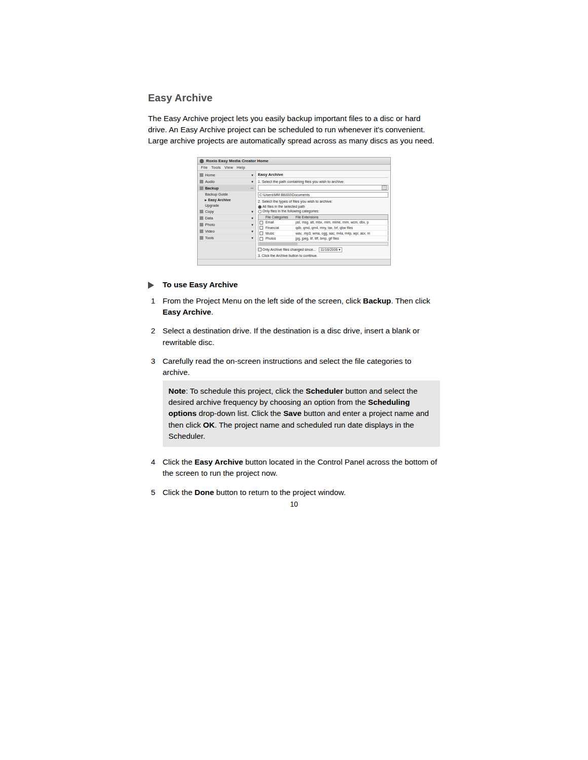Easy Archive
The Easy Archive project lets you easily backup important files to a disc or hard drive. An Easy Archive project can be scheduled to run whenever it's convenient. Large archive projects are automatically spread across as many discs as you need.
Roxio Easy Media Creator Home
File Tools View Help
Home▾
Audio▾
Backup─
Backup Guide
▸ Easy Archive
Upgrade
Copy▾
Data▾
Photo▾
Video▾
Tools▾
Easy Archive
1. Select the path containing files you wish to archive:
C:\Users\MM B6000\Documents
2. Select the types of files you wish to archive:
All files in the selected path
Only files in the following categories:
| | File Categories | File Extensions |
| --- | --- | --- |
| | Email | pst, msg, att, mbx, mim, mime, mim, wcm, dbx, p |
| | Financial | qdb, qmd, qm4, mny, tax, txf, qbw files |
| | Music | wav, .mp3, wma, ogg, aac, m4a, m4p, wpl, asx, m |
| | Photos | jpg, jpeg, tif, tiff, bmp, gif files |
Only Archive files changed since... 11/16/2006 ▾
3. Click the Archive button to continue.
To use Easy Archive
From the Project Menu on the left side of the screen, click Backup. Then click Easy Archive.
Select a destination drive. If the destination is a disc drive, insert a blank or rewritable disc.
Carefully read the on-screen instructions and select the file categories to archive.
Note: To schedule this project, click the Scheduler button and select the desired archive frequency by choosing an option from the Scheduling options drop-down list. Click the Save button and enter a project name and then click OK. The project name and scheduled run date displays in the Scheduler.
Click the Easy Archive button located in the Control Panel across the bottom of the screen to run the project now.
Click the Done button to return to the project window.
10